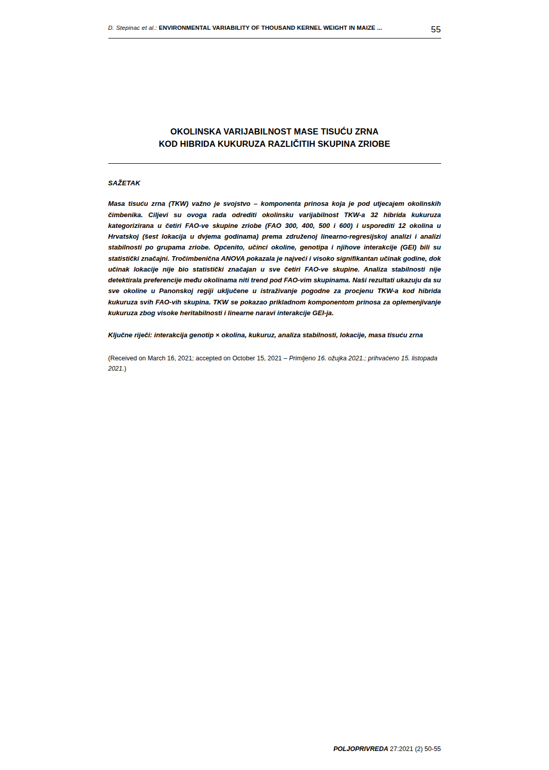D. Stepinac et al.: Environmental variability of thousand kernel weight in maize ...
55
Okolinska varijabilnost mase tisuću zrna
kod hibrida kukuruza različitih skupina zriobe
Sažetak
Masa tisuću zrna (TKW) važno je svojstvo – komponenta prinosa koja je pod utjecajem okolinskih čimbenika. Ciljevi su ovoga rada odrediti okolinsku varijabilnost TKW-a 32 hibrida kukuruza kategorizirana u četiri FAO-ve skupine zriobe (FAO 300, 400, 500 i 600) i usporediti 12 okolina u Hrvatskoj (šest lokacija u dvjema godinama) prema združenoj linearno-regresijskoj analizi i analizi stabilnosti po grupama zriobe. Općenito, učinci okoline, genotipa i njihove interakcije (GEI) bili su statistički značajni. Tročimbenična ANOVA pokazala je najveći i visoko signifikantan učinak godine, dok učinak lokacije nije bio statistički značajan u sve četiri FAO-ve skupine. Analiza stabilnosti nije detektirala preferencije među okolinama niti trend pod FAO-vim skupinama. Naši rezultati ukazuju da su sve okoline u Panonskoj regiji uključene u istraživanje pogodne za procjenu TKW-a kod hibrida kukuruza svih FAO-vih skupina. TKW se pokazao prikladnom komponentom prinosa za oplemenjivanje kukuruza zbog visoke heritabilnosti i linearne naravi interakcije GEI-ja.
Ključne riječi: interakcija genotip × okolina, kukuruz, analiza stabilnosti, lokacije, masa tisuću zrna
(Received on March 16, 2021; accepted on October 15, 2021 – Primljeno 16. ožujka 2021.; prihvaćeno 15. listopada 2021.)
POLJOPRIVREDA 27:2021 (2) 50-55